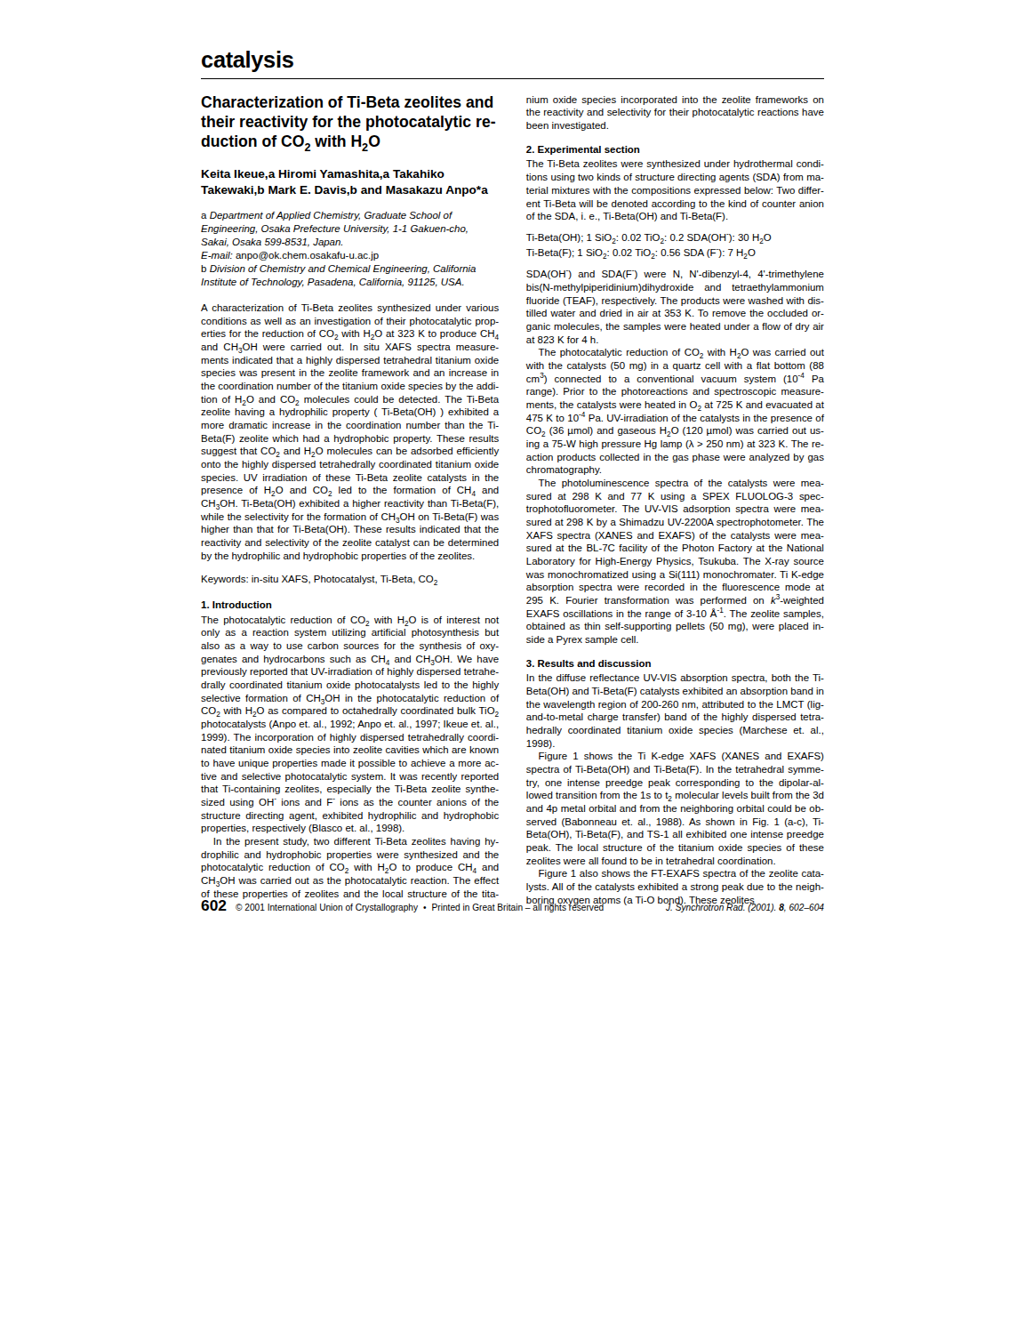catalysis
Characterization of Ti-Beta zeolites and their reactivity for the photocatalytic reduction of CO2 with H2O
Keita Ikeue,a Hiromi Yamashita,a Takahiko Takewaki,b Mark E. Davis,b and Masakazu Anpo*a
a Department of Applied Chemistry, Graduate School of Engineering, Osaka Prefecture University, 1-1 Gakuen-cho, Sakai, Osaka 599-8531, Japan.
E-mail: anpo@ok.chem.osakafu-u.ac.jp
b Division of Chemistry and Chemical Engineering, California Institute of Technology, Pasadena, California, 91125, USA.
A characterization of Ti-Beta zeolites synthesized under various conditions as well as an investigation of their photocatalytic properties for the reduction of CO2 with H2O at 323 K to produce CH4 and CH3OH were carried out. In situ XAFS spectra measurements indicated that a highly dispersed tetrahedral titanium oxide species was present in the zeolite framework and an increase in the coordination number of the titanium oxide species by the addition of H2O and CO2 molecules could be detected. The Ti-Beta zeolite having a hydrophilic property ( Ti-Beta(OH) ) exhibited a more dramatic increase in the coordination number than the Ti-Beta(F) zeolite which had a hydrophobic property. These results suggest that CO2 and H2O molecules can be adsorbed efficiently onto the highly dispersed tetrahedrally coordinated titanium oxide species. UV irradiation of these Ti-Beta zeolite catalysts in the presence of H2O and CO2 led to the formation of CH4 and CH3OH. Ti-Beta(OH) exhibited a higher reactivity than Ti-Beta(F), while the selectivity for the formation of CH3OH on Ti-Beta(F) was higher than that for Ti-Beta(OH). These results indicated that the reactivity and selectivity of the zeolite catalyst can be determined by the hydrophilic and hydrophobic properties of the zeolites.
Keywords: in-situ XAFS, Photocatalyst, Ti-Beta, CO2
1. Introduction
The photocatalytic reduction of CO2 with H2O is of interest not only as a reaction system utilizing artificial photosynthesis but also as a way to use carbon sources for the synthesis of oxygenates and hydrocarbons such as CH4 and CH3OH. We have previously reported that UV-irradiation of highly dispersed tetrahedrally coordinated titanium oxide photocatalysts led to the highly selective formation of CH3OH in the photocatalytic reduction of CO2 with H2O as compared to octahedrally coordinated bulk TiO2 photocatalysts (Anpo et. al., 1992; Anpo et. al., 1997; Ikeue et. al., 1999). The incorporation of highly dispersed tetrahedrally coordinated titanium oxide species into zeolite cavities which are known to have unique properties made it possible to achieve a more active and selective photocatalytic system. It was recently reported that Ti-containing zeolites, especially the Ti-Beta zeolite synthesized using OH- ions and F- ions as the counter anions of the structure directing agent, exhibited hydrophilic and hydrophobic properties, respectively (Blasco et. al., 1998).
In the present study, two different Ti-Beta zeolites having hydrophilic and hydrophobic properties were synthesized and the photocatalytic reduction of CO2 with H2O to produce CH4 and CH3OH was carried out as the photocatalytic reaction. The effect of these properties of zeolites and the local structure of the titanium oxide species incorporated into the zeolite frameworks on the reactivity and selectivity for their photocatalytic reactions have been investigated.
2. Experimental section
The Ti-Beta zeolites were synthesized under hydrothermal conditions using two kinds of structure directing agents (SDA) from material mixtures with the compositions expressed below: Two different Ti-Beta will be denoted according to the kind of counter anion of the SDA, i. e., Ti-Beta(OH) and Ti-Beta(F).
Ti-Beta(OH); 1 SiO2: 0.02 TiO2: 0.2 SDA(OH-): 30 H2O
Ti-Beta(F); 1 SiO2: 0.02 TiO2: 0.56 SDA (F-): 7 H2O
SDA(OH-) and SDA(F-) were N, N'-dibenzyl-4, 4'-trimethylene bis(N-methylpiperidinium)dihydroxide and tetraethylammonium fluoride (TEAF), respectively. The products were washed with distilled water and dried in air at 353 K. To remove the occluded organic molecules, the samples were heated under a flow of dry air at 823 K for 4 h.
The photocatalytic reduction of CO2 with H2O was carried out with the catalysts (50 mg) in a quartz cell with a flat bottom (88 cm3) connected to a conventional vacuum system (10-4 Pa range). Prior to the photoreactions and spectroscopic measurements, the catalysts were heated in O2 at 725 K and evacuated at 475 K to 10-4 Pa. UV-irradiation of the catalysts in the presence of CO2 (36 µmol) and gaseous H2O (120 µmol) was carried out using a 75-W high pressure Hg lamp (λ > 250 nm) at 323 K. The reaction products collected in the gas phase were analyzed by gas chromatography.
The photoluminescence spectra of the catalysts were measured at 298 K and 77 K using a SPEX FLUOLOG-3 spectrophotofluorometer. The UV-VIS adsorption spectra were measured at 298 K by a Shimadzu UV-2200A spectrophotometer. The XAFS spectra (XANES and EXAFS) of the catalysts were measured at the BL-7C facility of the Photon Factory at the National Laboratory for High-Energy Physics, Tsukuba. The X-ray source was monochromatized using a Si(111) monochromater. Ti K-edge absorption spectra were recorded in the fluorescence mode at 295 K. Fourier transformation was performed on k3-weighted EXAFS oscillations in the range of 3-10 Å-1. The zeolite samples, obtained as thin self-supporting pellets (50 mg), were placed inside a Pyrex sample cell.
3. Results and discussion
In the diffuse reflectance UV-VIS absorption spectra, both the Ti-Beta(OH) and Ti-Beta(F) catalysts exhibited an absorption band in the wavelength region of 200-260 nm, attributed to the LMCT (ligand-to-metal charge transfer) band of the highly dispersed tetrahedrally coordinated titanium oxide species (Marchese et. al., 1998).
Figure 1 shows the Ti K-edge XAFS (XANES and EXAFS) spectra of Ti-Beta(OH) and Ti-Beta(F). In the tetrahedral symmetry, one intense preedge peak corresponding to the dipolar-allowed transition from the 1s to t2 molecular levels built from the 3d and 4p metal orbital and from the neighboring orbital could be observed (Babonneau et. al., 1988). As shown in Fig. 1 (a-c), Ti-Beta(OH), Ti-Beta(F), and TS-1 all exhibited one intense preedge peak. The local structure of the titanium oxide species of these zeolites were all found to be in tetrahedral coordination.
Figure 1 also shows the FT-EXAFS spectra of the zeolite catalysts. All of the catalysts exhibited a strong peak due to the neighboring oxygen atoms (a Ti-O bond). These zeolites
602 © 2001 International Union of Crystallography•Printed in Great Britain – all rights reserved
J. Synchrotron Rad. (2001). 8, 602–604